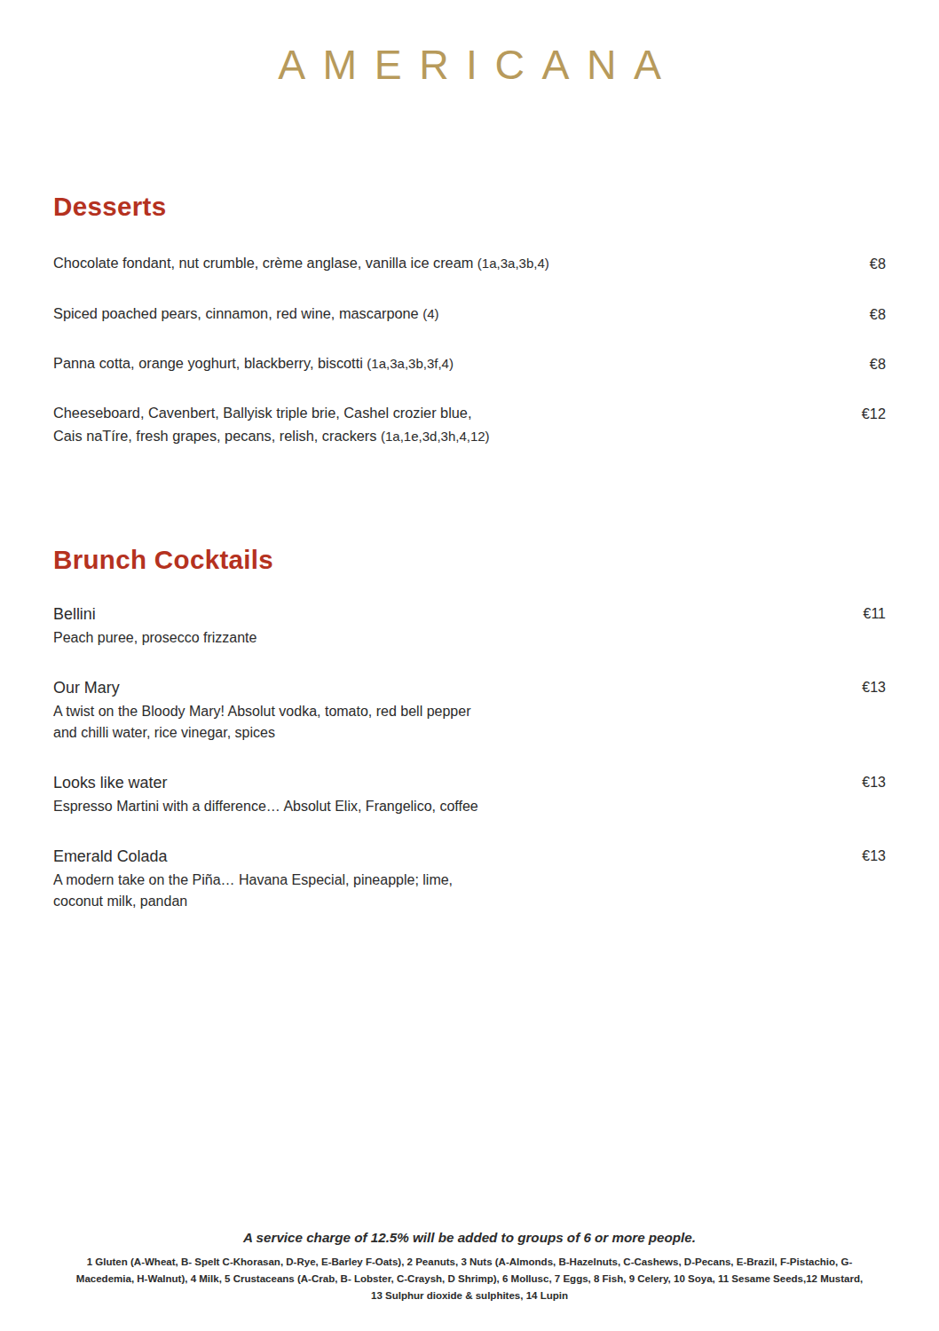Americana
Desserts
Chocolate fondant, nut crumble, crème anglase, vanilla ice cream (1a,3a,3b,4) €8
Spiced poached pears, cinnamon, red wine, mascarpone (4) €8
Panna cotta, orange yoghurt, blackberry, biscotti (1a,3a,3b,3f,4) €8
Cheeseboard, Cavenbert, Ballyisk triple brie, Cashel crozier blue,
Cais naTíre, fresh grapes, pecans, relish, crackers (1a,1e,3d,3h,4,12) €12
Brunch Cocktails
Bellini
Peach puree, prosecco frizzante
€11
Our Mary
A twist on the Bloody Mary! Absolut vodka, tomato, red bell pepper
and chilli water, rice vinegar, spices
€13
Looks like water
Espresso Martini with a difference… Absolut Elix, Frangelico, coffee
€13
Emerald Colada
A modern take on the Piña… Havana Especial, pineapple; lime,
coconut milk, pandan
€13
A service charge of 12.5% will be added to groups of 6 or more people.
1 Gluten (A-Wheat, B- Spelt C-Khorasan, D-Rye, E-Barley F-Oats), 2 Peanuts, 3 Nuts (A-Almonds, B-Hazelnuts, C-Cashews, D-Pecans, E-Brazil, F-Pistachio, G-Macedemia, H-Walnut), 4 Milk, 5 Crustaceans (A-Crab, B- Lobster, C-Craysh, D Shrimp), 6 Mollusc, 7 Eggs, 8 Fish, 9 Celery, 10 Soya, 11 Sesame Seeds,12 Mustard, 13 Sulphur dioxide & sulphites, 14 Lupin